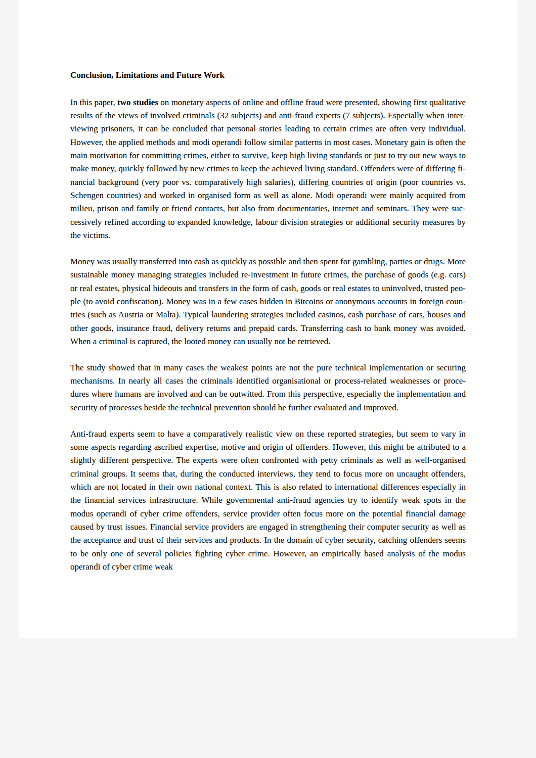Conclusion, Limitations and Future Work
In this paper, two studies on monetary aspects of online and offline fraud were presented, showing first qualitative results of the views of involved criminals (32 subjects) and anti-fraud experts (7 subjects). Especially when interviewing prisoners, it can be concluded that personal stories leading to certain crimes are often very individual. However, the applied methods and modi operandi follow similar patterns in most cases. Monetary gain is often the main motivation for committing crimes, either to survive, keep high living standards or just to try out new ways to make money, quickly followed by new crimes to keep the achieved living standard. Offenders were of differing financial background (very poor vs. comparatively high salaries), differing countries of origin (poor countries vs. Schengen countries) and worked in organised form as well as alone. Modi operandi were mainly acquired from milieu, prison and family or friend contacts, but also from documentaries, internet and seminars. They were successively refined according to expanded knowledge, labour division strategies or additional security measures by the victims.
Money was usually transferred into cash as quickly as possible and then spent for gambling, parties or drugs. More sustainable money managing strategies included re-investment in future crimes, the purchase of goods (e.g. cars) or real estates, physical hideouts and transfers in the form of cash, goods or real estates to uninvolved, trusted people (to avoid confiscation). Money was in a few cases hidden in Bitcoins or anonymous accounts in foreign countries (such as Austria or Malta). Typical laundering strategies included casinos, cash purchase of cars, houses and other goods, insurance fraud, delivery returns and prepaid cards. Transferring cash to bank money was avoided. When a criminal is captured, the looted money can usually not be retrieved.
The study showed that in many cases the weakest points are not the pure technical implementation or securing mechanisms. In nearly all cases the criminals identified organisational or process-related weaknesses or procedures where humans are involved and can be outwitted. From this perspective, especially the implementation and security of processes beside the technical prevention should be further evaluated and improved.
Anti-fraud experts seem to have a comparatively realistic view on these reported strategies, but seem to vary in some aspects regarding ascribed expertise, motive and origin of offenders. However, this might be attributed to a slightly different perspective. The experts were often confronted with petty criminals as well as well-organised criminal groups. It seems that, during the conducted interviews, they tend to focus more on uncaught offenders, which are not located in their own national context. This is also related to international differences especially in the financial services infrastructure. While governmental anti-fraud agencies try to identify weak spots in the modus operandi of cyber crime offenders, service provider often focus more on the potential financial damage caused by trust issues. Financial service providers are engaged in strengthening their computer security as well as the acceptance and trust of their services and products. In the domain of cyber security, catching offenders seems to be only one of several policies fighting cyber crime. However, an empirically based analysis of the modus operandi of cyber crime weak